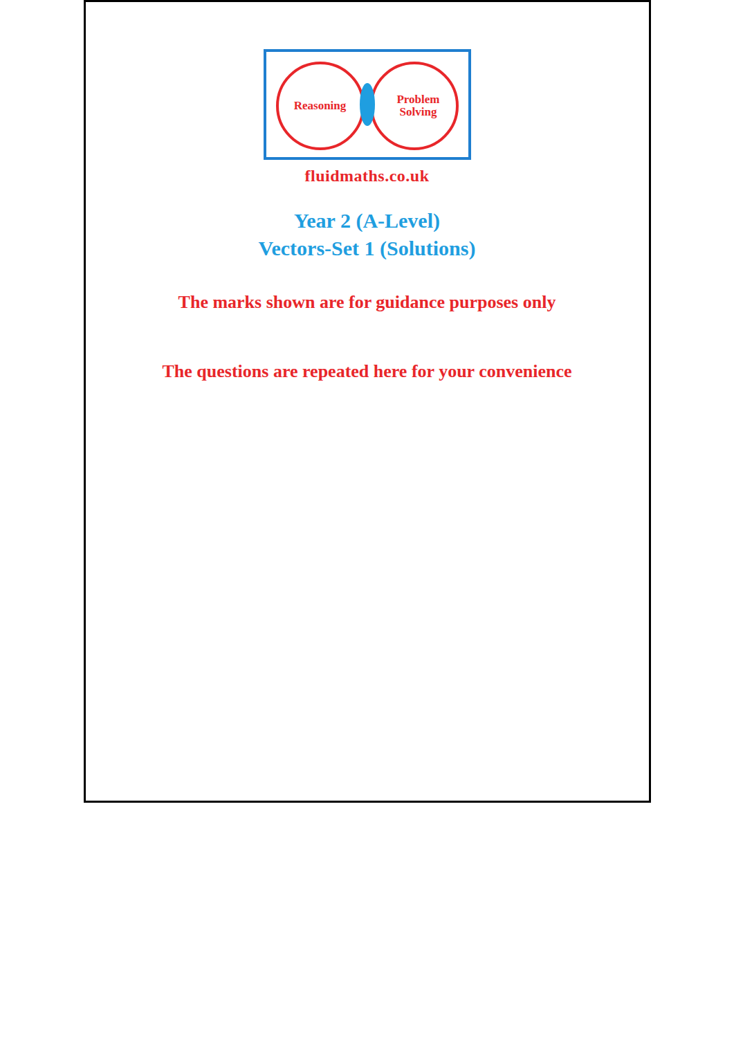Reasoning
Problem
Solving
fluidmaths.co.uk
Year 2 (A-Level)
Vectors-Set 1 (Solutions)
The marks shown are for guidance purposes only
The questions are repeated here for your convenience